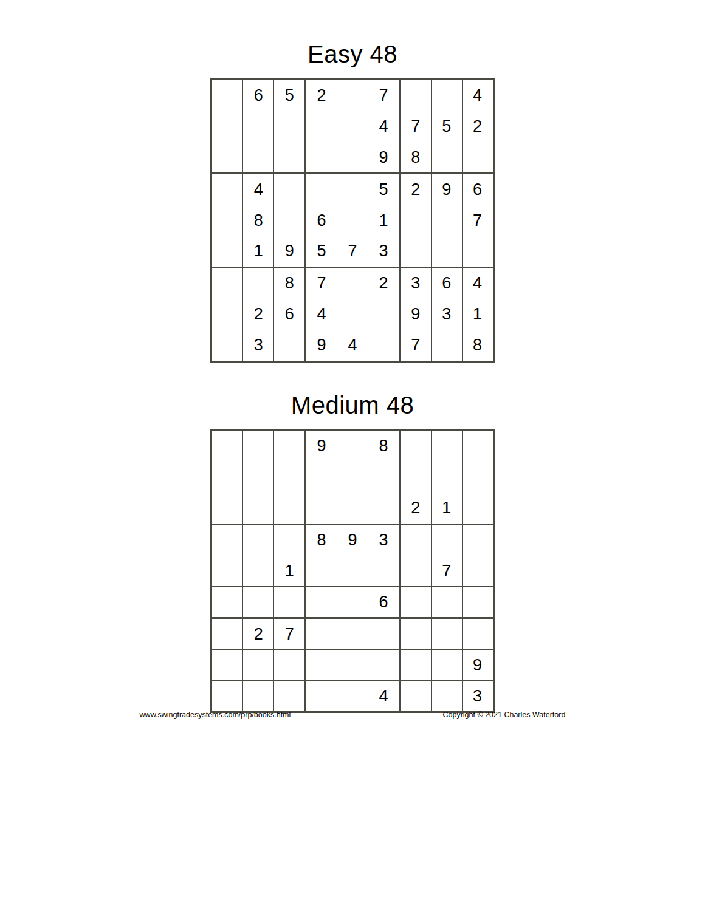Easy 48
| | 6 | 5 | 2 | | 7 | | | 4 |
| | | | | | 4 | 7 | 5 | 2 |
| | | | | | 9 | 8 | | |
| | 4 | | | | 5 | 2 | 9 | 6 |
| | 8 | | 6 | | 1 | | | 7 |
| | 1 | 9 | 5 | 7 | 3 | | | |
| | | 8 | 7 | | 2 | 3 | 6 | 4 |
| | 2 | 6 | 4 | | | 9 | 3 | 1 |
| | 3 | | 9 | 4 | | 7 | | 8 |
Medium 48
| | | | 9 | | 8 | | | |
| | | | | | | 2 | 1 | |
| | | | 8 | 9 | 3 | | | |
| | | 1 | | | | | 7 | |
| | | | | | 6 | | | |
| | 2 | 7 | | | | | | |
| | | | | | | | | 9 |
| | | | | | 4 | | | 3 |
www.swingtradesystems.com/prp/books.html
Copyright © 2021 Charles Waterford